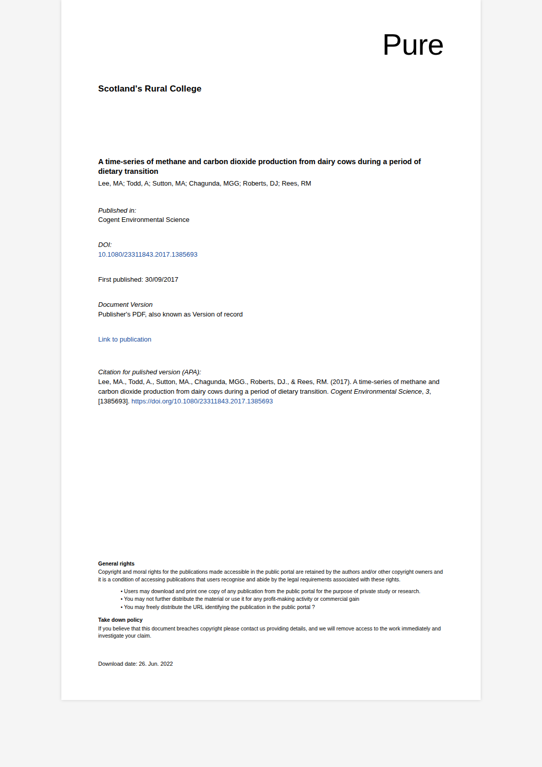Pure
Scotland's Rural College
A time-series of methane and carbon dioxide production from dairy cows during a period of dietary transition
Lee, MA; Todd, A; Sutton, MA; Chagunda, MGG; Roberts, DJ; Rees, RM
Published in:
Cogent Environmental Science
DOI:
10.1080/23311843.2017.1385693
First published: 30/09/2017
Document Version
Publisher's PDF, also known as Version of record
Link to publication
Citation for pulished version (APA): Lee, MA., Todd, A., Sutton, MA., Chagunda, MGG., Roberts, DJ., & Rees, RM. (2017). A time-series of methane and carbon dioxide production from dairy cows during a period of dietary transition. Cogent Environmental Science, 3, [1385693]. https://doi.org/10.1080/23311843.2017.1385693
General rights
Copyright and moral rights for the publications made accessible in the public portal are retained by the authors and/or other copyright owners and it is a condition of accessing publications that users recognise and abide by the legal requirements associated with these rights.
Users may download and print one copy of any publication from the public portal for the purpose of private study or research.
You may not further distribute the material or use it for any profit-making activity or commercial gain
You may freely distribute the URL identifying the publication in the public portal ?
Take down policy
If you believe that this document breaches copyright please contact us providing details, and we will remove access to the work immediately and investigate your claim.
Download date: 26. Jun. 2022